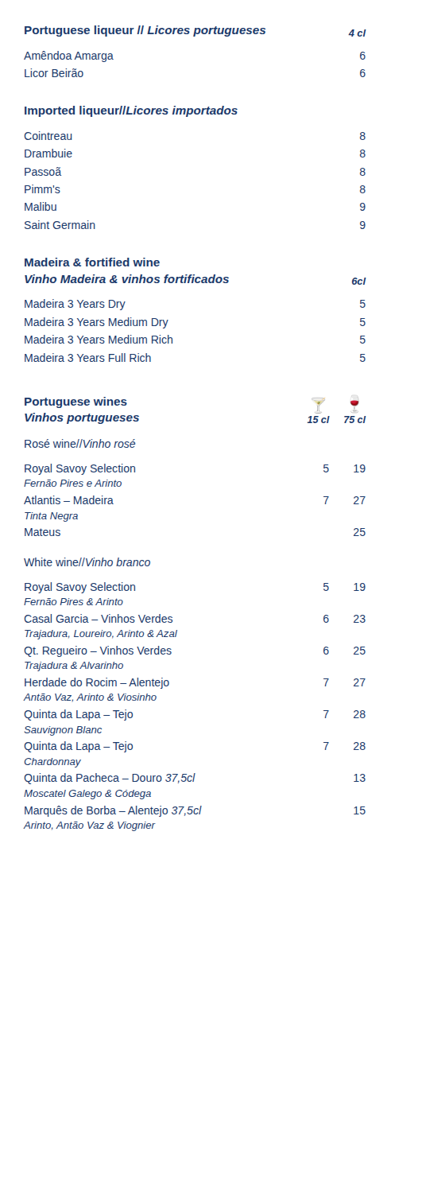Portuguese liqueur // Licores portugueses
4 cl
| Amêndoa Amarga | 6 |
| Licor Beirão | 6 |
Imported liqueur//Licores importados
| Cointreau | 8 |
| Drambuie | 8 |
| Passoã | 8 |
| Pimm's | 8 |
| Malibu | 9 |
| Saint Germain | 9 |
Madeira & fortified wine
Vinho Madeira & vinhos fortificados
6cl
| Madeira 3 Years Dry | 5 |
| Madeira 3 Years Medium Dry | 5 |
| Madeira 3 Years Medium Rich | 5 |
| Madeira 3 Years Full Rich | 5 |
Portuguese wines
Vinhos portugueses
🍸15 cl
🍷75 cl
Rosé wine//Vinho rosé
| Royal Savoy Selection Fernão Pires e Arinto | 5 | 19 |
| Atlantis – Madeira Tinta Negra | 7 | 27 |
| Mateus | | 25 |
White wine//Vinho branco
| Royal Savoy Selection Fernão Pires & Arinto | 5 | 19 |
| Casal Garcia – Vinhos Verdes Trajadura, Loureiro, Arinto & Azal | 6 | 23 |
| Qt. Regueiro – Vinhos Verdes Trajadura & Alvarinho | 6 | 25 |
| Herdade do Rocim – Alentejo Antão Vaz, Arinto & Viosinho | 7 | 27 |
| Quinta da Lapa – Tejo Sauvignon Blanc | 7 | 28 |
| Quinta da Lapa – Tejo Chardonnay | 7 | 28 |
| Quinta da Pacheca – Douro 37,5cl Moscatel Galego & Códega | | 13 |
| Marquês de Borba – Alentejo 37,5cl Arinto, Antão Vaz & Viognier | | 15 |